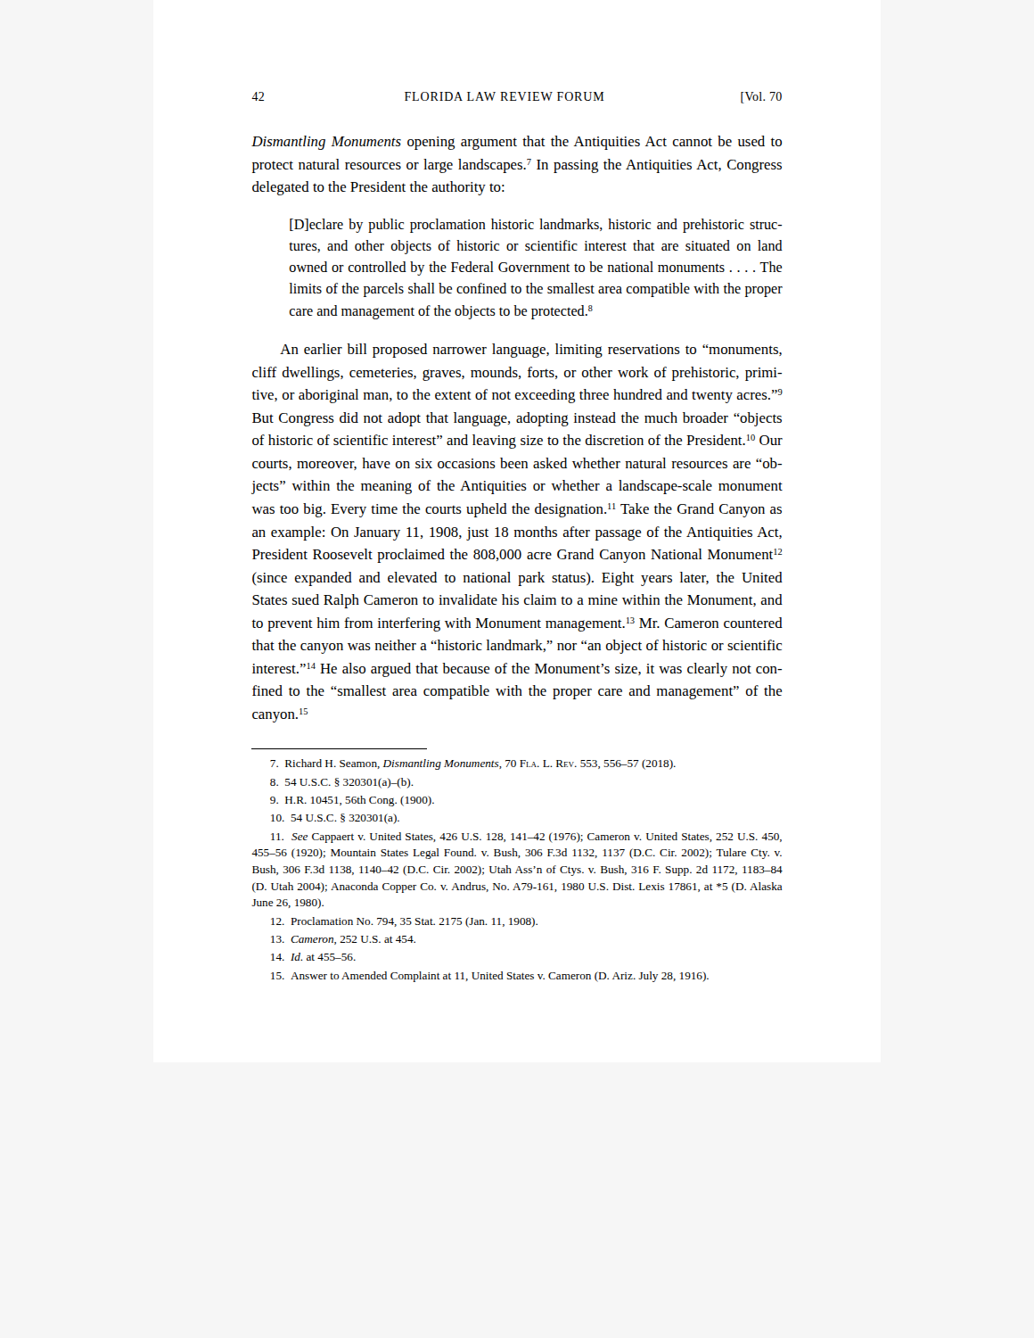42 Florida Law Review Forum [Vol. 70
Dismantling Monuments opening argument that the Antiquities Act cannot be used to protect natural resources or large landscapes.7 In passing the Antiquities Act, Congress delegated to the President the authority to:
[D]eclare by public proclamation historic landmarks, historic and prehistoric structures, and other objects of historic or scientific interest that are situated on land owned or controlled by the Federal Government to be national monuments . . . . The limits of the parcels shall be confined to the smallest area compatible with the proper care and management of the objects to be protected.8
An earlier bill proposed narrower language, limiting reservations to “monuments, cliff dwellings, cemeteries, graves, mounds, forts, or other work of prehistoric, primitive, or aboriginal man, to the extent of not exceeding three hundred and twenty acres.”9 But Congress did not adopt that language, adopting instead the much broader “objects of historic of scientific interest” and leaving size to the discretion of the President.10 Our courts, moreover, have on six occasions been asked whether natural resources are “objects” within the meaning of the Antiquities or whether a landscape-scale monument was too big. Every time the courts upheld the designation.11 Take the Grand Canyon as an example: On January 11, 1908, just 18 months after passage of the Antiquities Act, President Roosevelt proclaimed the 808,000 acre Grand Canyon National Monument12 (since expanded and elevated to national park status). Eight years later, the United States sued Ralph Cameron to invalidate his claim to a mine within the Monument, and to prevent him from interfering with Monument management.13 Mr. Cameron countered that the canyon was neither a “historic landmark,” nor “an object of historic or scientific interest.”14 He also argued that because of the Monument’s size, it was clearly not confined to the “smallest area compatible with the proper care and management” of the canyon.15
7. Richard H. Seamon, Dismantling Monuments, 70 Fla. L. Rev. 553, 556–57 (2018).
8. 54 U.S.C. § 320301(a)–(b).
9. H.R. 10451, 56th Cong. (1900).
10. 54 U.S.C. § 320301(a).
11. See Cappaert v. United States, 426 U.S. 128, 141–42 (1976); Cameron v. United States, 252 U.S. 450, 455–56 (1920); Mountain States Legal Found. v. Bush, 306 F.3d 1132, 1137 (D.C. Cir. 2002); Tulare Cty. v. Bush, 306 F.3d 1138, 1140–42 (D.C. Cir. 2002); Utah Ass’n of Ctys. v. Bush, 316 F. Supp. 2d 1172, 1183–84 (D. Utah 2004); Anaconda Copper Co. v. Andrus, No. A79-161, 1980 U.S. Dist. Lexis 17861, at *5 (D. Alaska June 26, 1980).
12. Proclamation No. 794, 35 Stat. 2175 (Jan. 11, 1908).
13. Cameron, 252 U.S. at 454.
14. Id. at 455–56.
15. Answer to Amended Complaint at 11, United States v. Cameron (D. Ariz. July 28, 1916).